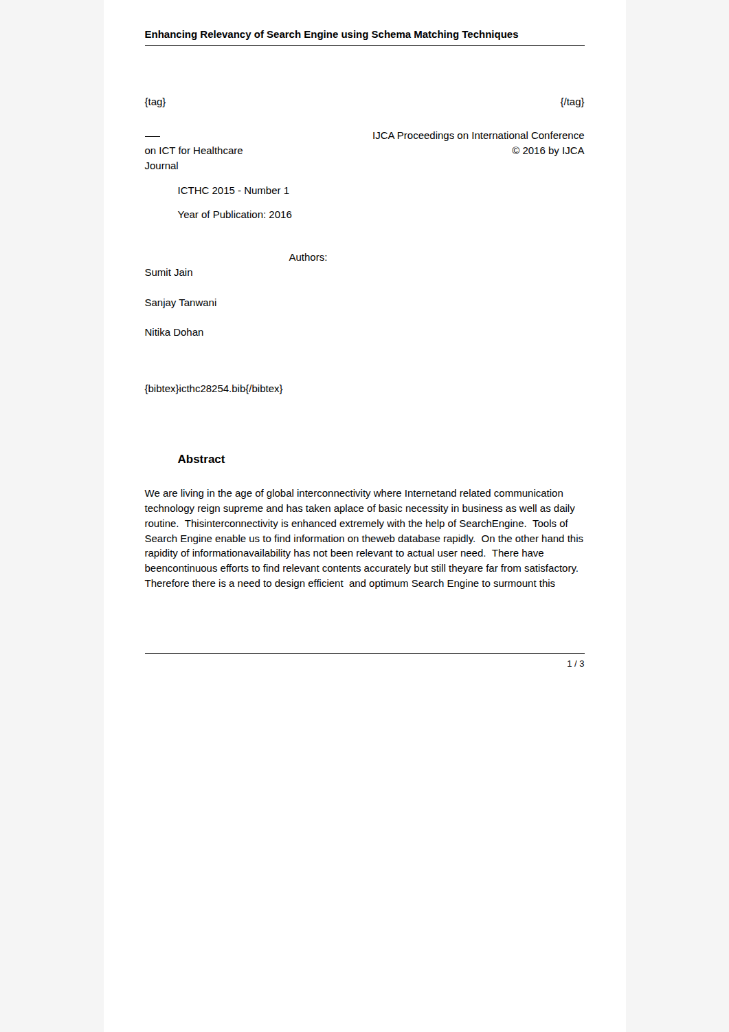Enhancing Relevancy of Search Engine using Schema Matching Techniques
{tag} {/tag}
IJCA Proceedings on International Conference
on ICT for Healthcare
© 2016 by IJCA
Journal
ICTHC 2015 - Number 1
Year of Publication: 2016
Authors:
Sumit Jain
Sanjay Tanwani
Nitika Dohan
{bibtex}icthc28254.bib{/bibtex}
Abstract
We are living in the age of global interconnectivity where Internetand related communication technology reign supreme and has taken aplace of basic necessity in business as well as daily routine. Thisinterconnectivity is enhanced extremely with the help of SearchEngine. Tools of Search Engine enable us to find information on theweb database rapidly. On the other hand this rapidity of informationavailability has not been relevant to actual user need. There have beencontinuous efforts to find relevant contents accurately but still theyare far from satisfactory. Therefore there is a need to design efficient and optimum Search Engine to surmount this
1 / 3